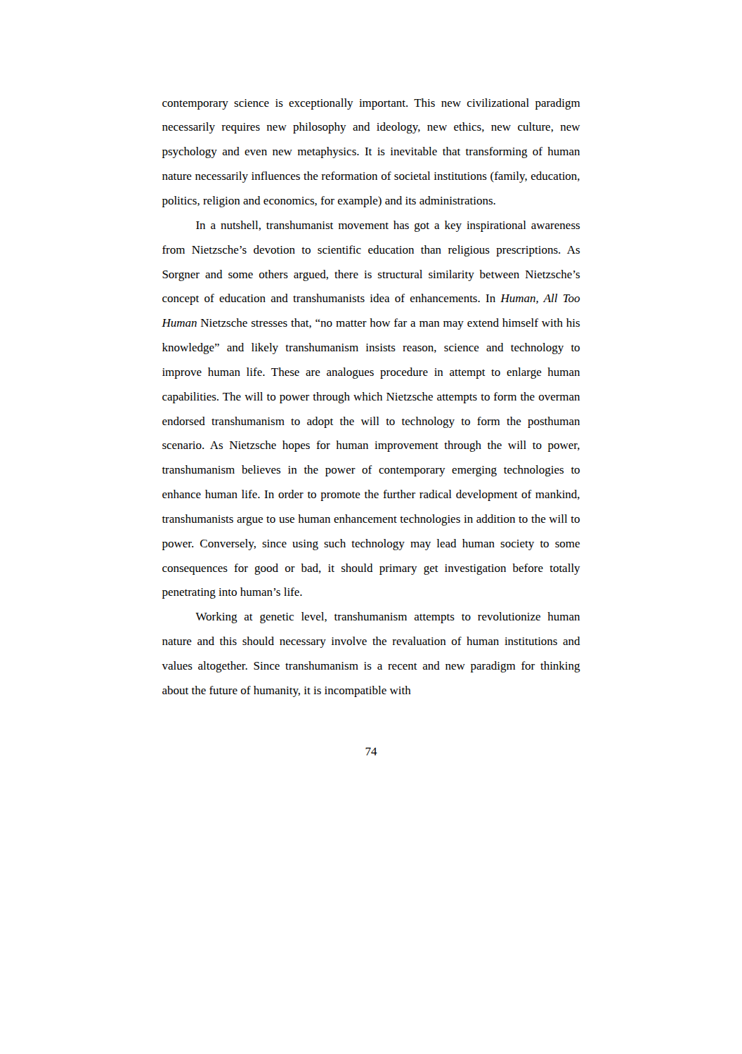contemporary science is exceptionally important. This new civilizational paradigm necessarily requires new philosophy and ideology, new ethics, new culture, new psychology and even new metaphysics. It is inevitable that transforming of human nature necessarily influences the reformation of societal institutions (family, education, politics, religion and economics, for example) and its administrations.
In a nutshell, transhumanist movement has got a key inspirational awareness from Nietzsche’s devotion to scientific education than religious prescriptions. As Sorgner and some others argued, there is structural similarity between Nietzsche’s concept of education and transhumanists idea of enhancements. In Human, All Too Human Nietzsche stresses that, “no matter how far a man may extend himself with his knowledge” and likely transhumanism insists reason, science and technology to improve human life. These are analogues procedure in attempt to enlarge human capabilities. The will to power through which Nietzsche attempts to form the overman endorsed transhumanism to adopt the will to technology to form the posthuman scenario. As Nietzsche hopes for human improvement through the will to power, transhumanism believes in the power of contemporary emerging technologies to enhance human life. In order to promote the further radical development of mankind, transhumanists argue to use human enhancement technologies in addition to the will to power. Conversely, since using such technology may lead human society to some consequences for good or bad, it should primary get investigation before totally penetrating into human’s life.
Working at genetic level, transhumanism attempts to revolutionize human nature and this should necessary involve the revaluation of human institutions and values altogether. Since transhumanism is a recent and new paradigm for thinking about the future of humanity, it is incompatible with
74